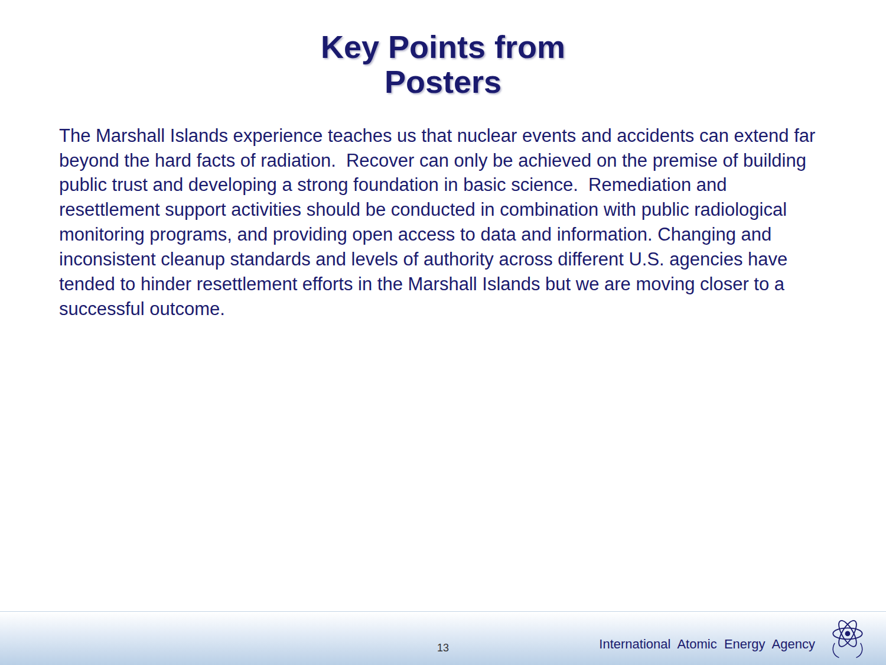Key Points from
Posters
The Marshall Islands experience teaches us that nuclear events and accidents can extend far beyond the hard facts of radiation. Recover can only be achieved on the premise of building public trust and developing a strong foundation in basic science. Remediation and resettlement support activities should be conducted in combination with public radiological monitoring programs, and providing open access to data and information. Changing and inconsistent cleanup standards and levels of authority across different U.S. agencies have tended to hinder resettlement efforts in the Marshall Islands but we are moving closer to a successful outcome.
13
International Atomic Energy Agency